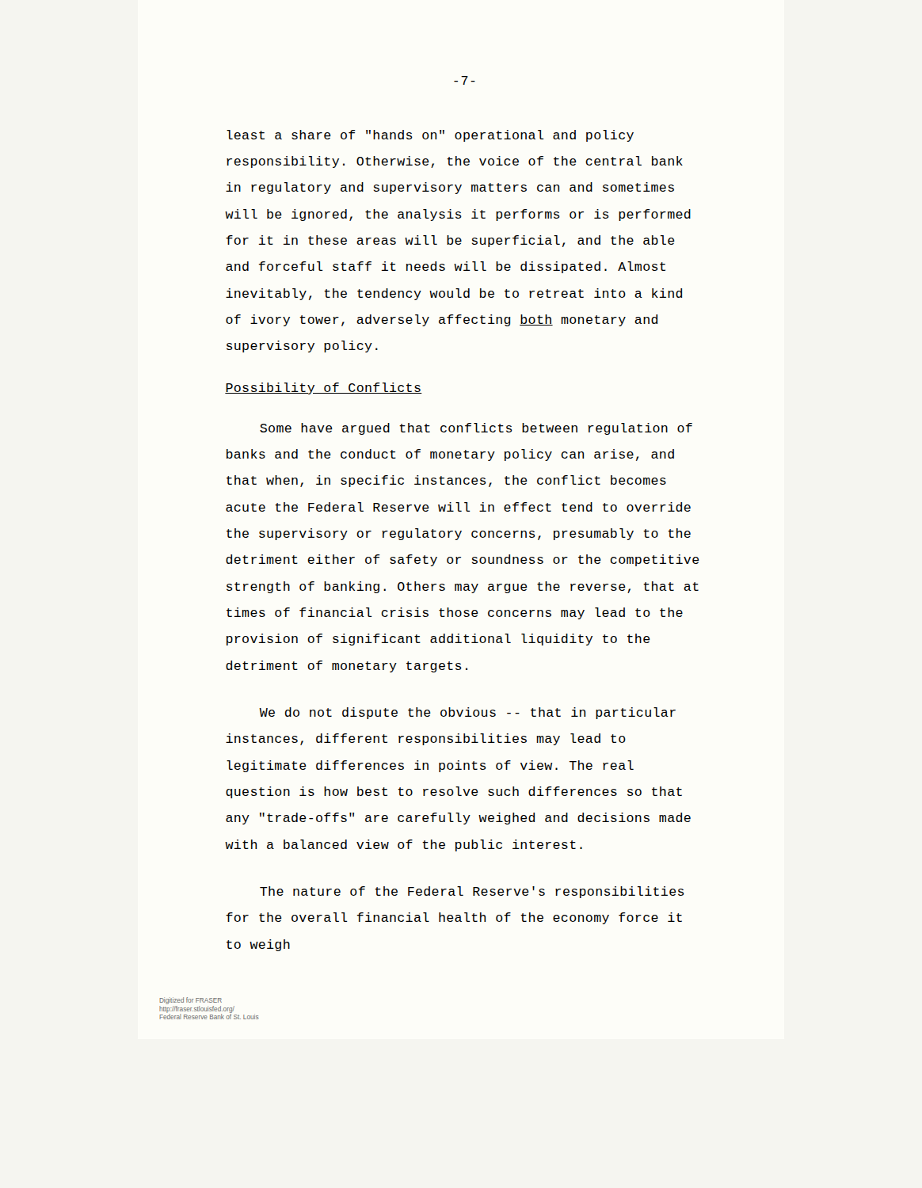-7-
least a share of "hands on" operational and policy responsibility. Otherwise, the voice of the central bank in regulatory and supervisory matters can and sometimes will be ignored, the analysis it performs or is performed for it in these areas will be superficial, and the able and forceful staff it needs will be dissipated. Almost inevitably, the tendency would be to retreat into a kind of ivory tower, adversely affecting both monetary and supervisory policy.
Possibility of Conflicts
Some have argued that conflicts between regulation of banks and the conduct of monetary policy can arise, and that when, in specific instances, the conflict becomes acute the Federal Reserve will in effect tend to override the supervisory or regulatory concerns, presumably to the detriment either of safety or soundness or the competitive strength of banking. Others may argue the reverse, that at times of financial crisis those concerns may lead to the provision of significant additional liquidity to the detriment of monetary targets.
We do not dispute the obvious -- that in particular instances, different responsibilities may lead to legitimate differences in points of view. The real question is how best to resolve such differences so that any "trade-offs" are carefully weighed and decisions made with a balanced view of the public interest.
The nature of the Federal Reserve's responsibilities for the overall financial health of the economy force it to weigh
Digitized for FRASER
http://fraser.stlouisfed.org/
Federal Reserve Bank of St. Louis